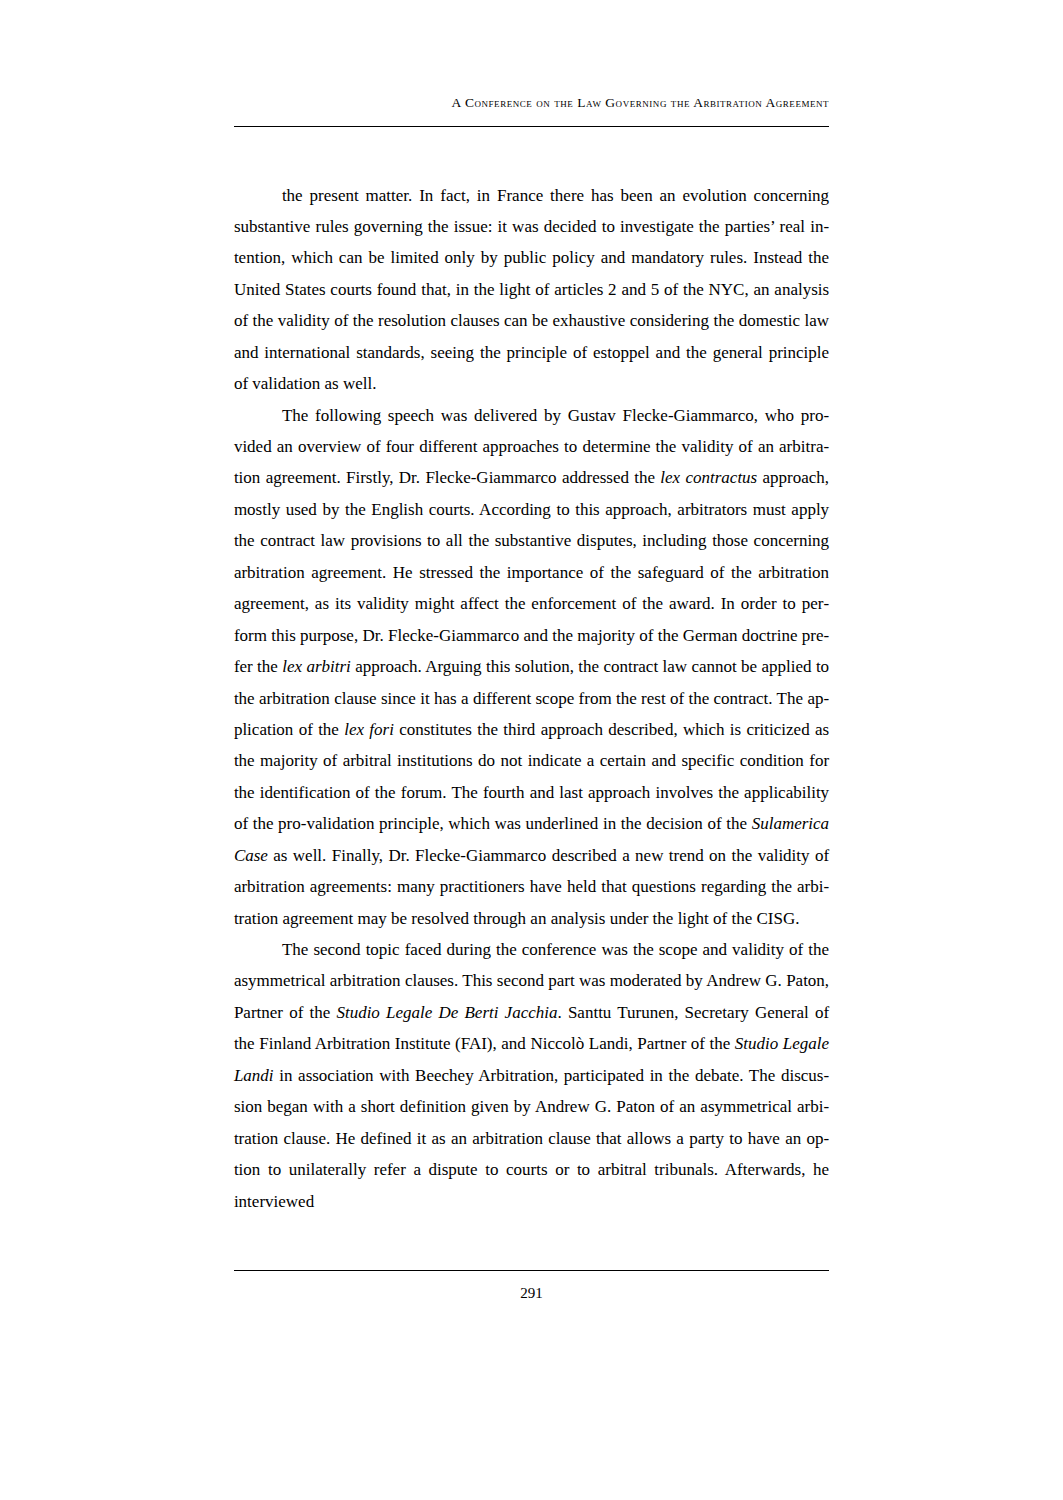A Conference on the Law Governing the Arbitration Agreement
the present matter. In fact, in France there has been an evolution concerning substantive rules governing the issue: it was decided to investigate the parties’ real intention, which can be limited only by public policy and mandatory rules. Instead the United States courts found that, in the light of articles 2 and 5 of the NYC, an analysis of the validity of the resolution clauses can be exhaustive considering the domestic law and international standards, seeing the principle of estoppel and the general principle of validation as well.
The following speech was delivered by Gustav Flecke-Giammarco, who provided an overview of four different approaches to determine the validity of an arbitration agreement. Firstly, Dr. Flecke-Giammarco addressed the lex contractus approach, mostly used by the English courts. According to this approach, arbitrators must apply the contract law provisions to all the substantive disputes, including those concerning arbitration agreement. He stressed the importance of the safeguard of the arbitration agreement, as its validity might affect the enforcement of the award. In order to perform this purpose, Dr. Flecke-Giammarco and the majority of the German doctrine prefer the lex arbitri approach. Arguing this solution, the contract law cannot be applied to the arbitration clause since it has a different scope from the rest of the contract. The application of the lex fori constitutes the third approach described, which is criticized as the majority of arbitral institutions do not indicate a certain and specific condition for the identification of the forum. The fourth and last approach involves the applicability of the pro-validation principle, which was underlined in the decision of the Sulamerica Case as well. Finally, Dr. Flecke-Giammarco described a new trend on the validity of arbitration agreements: many practitioners have held that questions regarding the arbitration agreement may be resolved through an analysis under the light of the CISG.
The second topic faced during the conference was the scope and validity of the asymmetrical arbitration clauses. This second part was moderated by Andrew G. Paton, Partner of the Studio Legale De Berti Jacchia. Santtu Turunen, Secretary General of the Finland Arbitration Institute (FAI), and Niccolò Landi, Partner of the Studio Legale Landi in association with Beechey Arbitration, participated in the debate. The discussion began with a short definition given by Andrew G. Paton of an asymmetrical arbitration clause. He defined it as an arbitration clause that allows a party to have an option to unilaterally refer a dispute to courts or to arbitral tribunals. Afterwards, he interviewed
291